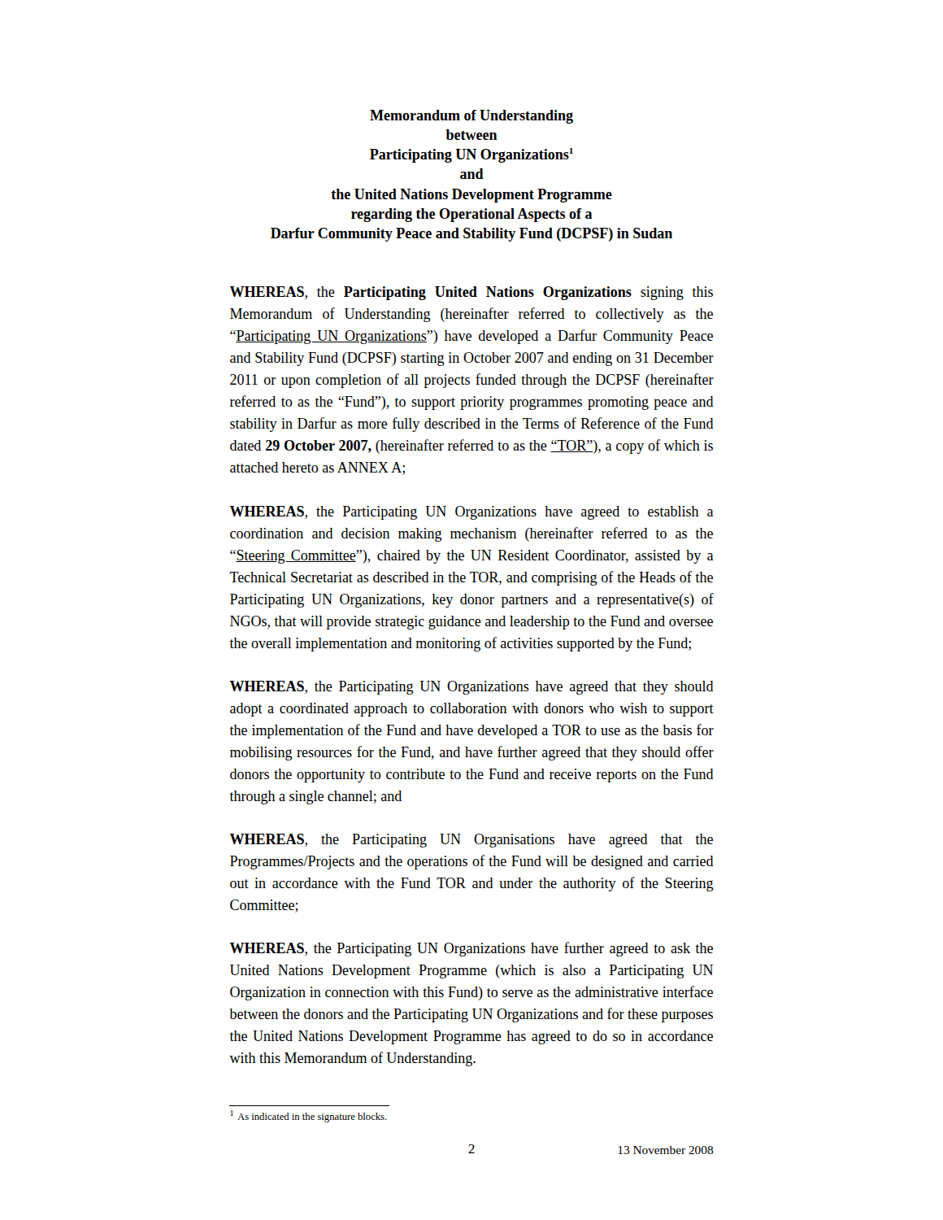Memorandum of Understanding between Participating UN Organizations1 and the United Nations Development Programme regarding the Operational Aspects of a Darfur Community Peace and Stability Fund (DCPSF) in Sudan
WHEREAS, the Participating United Nations Organizations signing this Memorandum of Understanding (hereinafter referred to collectively as the “Participating UN Organizations”) have developed a Darfur Community Peace and Stability Fund (DCPSF) starting in October 2007 and ending on 31 December 2011 or upon completion of all projects funded through the DCPSF (hereinafter referred to as the “Fund”), to support priority programmes promoting peace and stability in Darfur as more fully described in the Terms of Reference of the Fund dated 29 October 2007, (hereinafter referred to as the “TOR”), a copy of which is attached hereto as ANNEX A;
WHEREAS, the Participating UN Organizations have agreed to establish a coordination and decision making mechanism (hereinafter referred to as the “Steering Committee”), chaired by the UN Resident Coordinator, assisted by a Technical Secretariat as described in the TOR, and comprising of the Heads of the Participating UN Organizations, key donor partners and a representative(s) of NGOs, that will provide strategic guidance and leadership to the Fund and oversee the overall implementation and monitoring of activities supported by the Fund;
WHEREAS, the Participating UN Organizations have agreed that they should adopt a coordinated approach to collaboration with donors who wish to support the implementation of the Fund and have developed a TOR to use as the basis for mobilising resources for the Fund, and have further agreed that they should offer donors the opportunity to contribute to the Fund and receive reports on the Fund through a single channel; and
WHEREAS, the Participating UN Organisations have agreed that the Programmes/Projects and the operations of the Fund will be designed and carried out in accordance with the Fund TOR and under the authority of the Steering Committee;
WHEREAS, the Participating UN Organizations have further agreed to ask the United Nations Development Programme (which is also a Participating UN Organization in connection with this Fund) to serve as the administrative interface between the donors and the Participating UN Organizations and for these purposes the United Nations Development Programme has agreed to do so in accordance with this Memorandum of Understanding.
1As indicated in the signature blocks.
2 13 November 2008